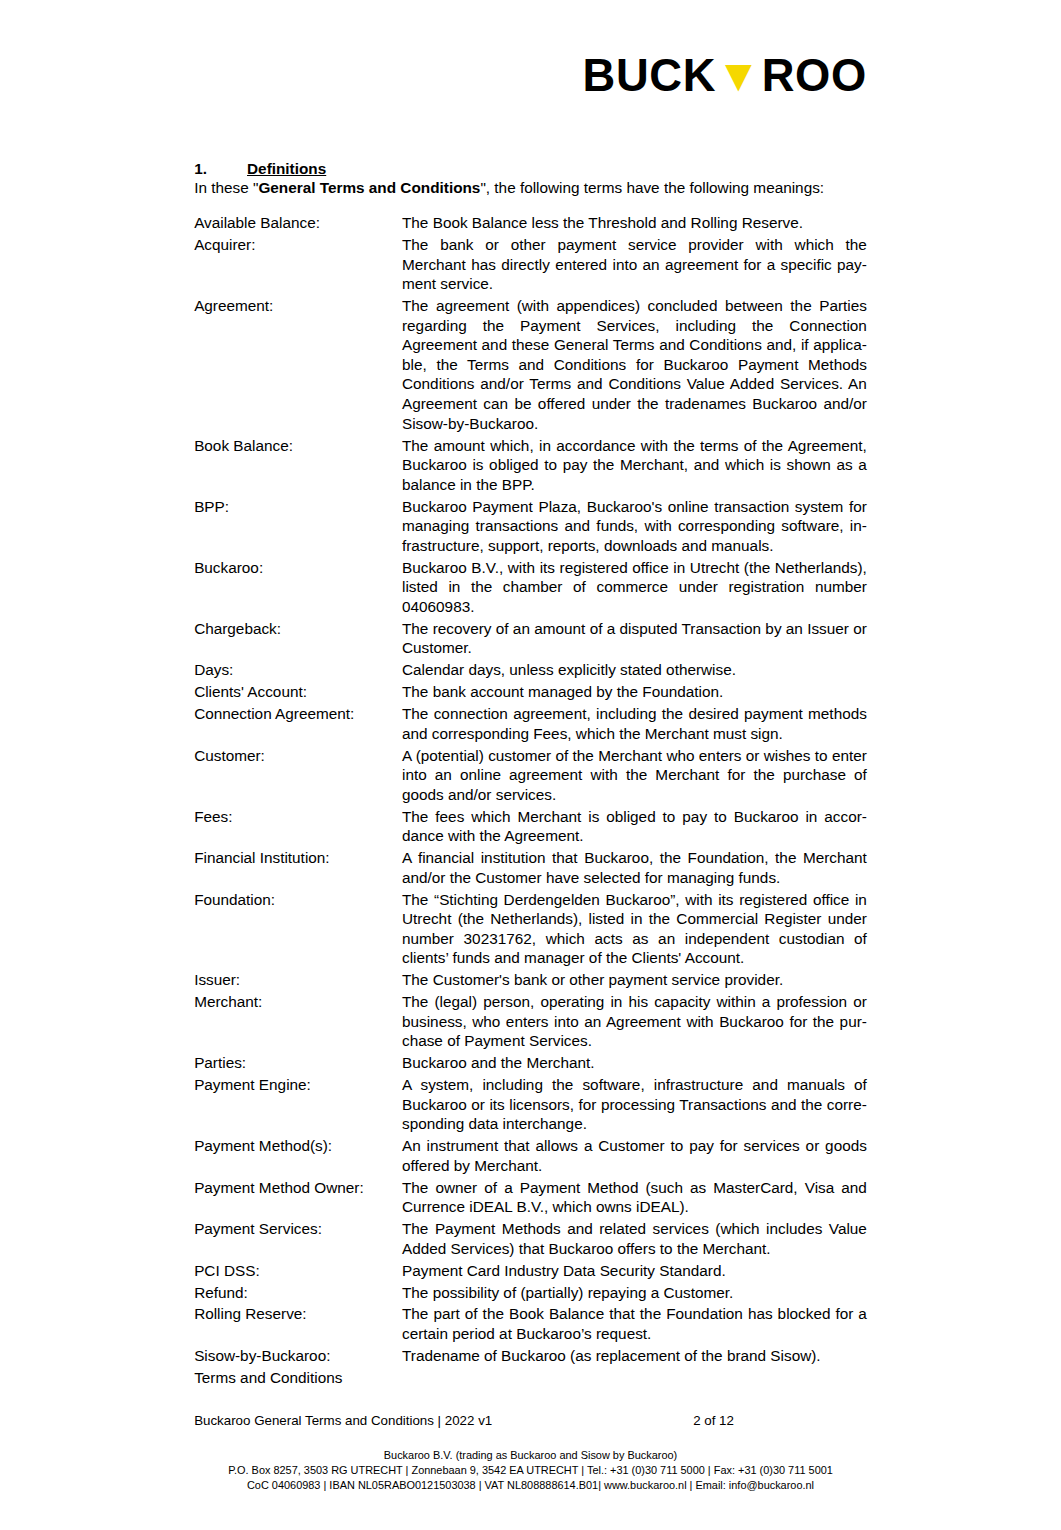BUCK▼ROO
1. Definitions
In these "General Terms and Conditions", the following terms have the following meanings:
Available Balance:
The Book Balance less the Threshold and Rolling Reserve.
Acquirer:
The bank or other payment service provider with which the Merchant has directly entered into an agreement for a specific payment service.
Agreement:
The agreement (with appendices) concluded between the Parties regarding the Payment Services, including the Connection Agreement and these General Terms and Conditions and, if applicable, the Terms and Conditions for Buckaroo Payment Methods Conditions and/or Terms and Conditions Value Added Services. An Agreement can be offered under the tradenames Buckaroo and/or Sisow-by-Buckaroo.
Book Balance:
The amount which, in accordance with the terms of the Agreement, Buckaroo is obliged to pay the Merchant, and which is shown as a balance in the BPP.
BPP:
Buckaroo Payment Plaza, Buckaroo's online transaction system for managing transactions and funds, with corresponding software, infrastructure, support, reports, downloads and manuals.
Buckaroo:
Buckaroo B.V., with its registered office in Utrecht (the Netherlands), listed in the chamber of commerce under registration number 04060983.
Chargeback:
The recovery of an amount of a disputed Transaction by an Issuer or Customer.
Days:
Calendar days, unless explicitly stated otherwise.
Clients' Account:
The bank account managed by the Foundation.
Connection Agreement:
The connection agreement, including the desired payment methods and corresponding Fees, which the Merchant must sign.
Customer:
A (potential) customer of the Merchant who enters or wishes to enter into an online agreement with the Merchant for the purchase of goods and/or services.
Fees:
The fees which Merchant is obliged to pay to Buckaroo in accordance with the Agreement.
Financial Institution:
A financial institution that Buckaroo, the Foundation, the Merchant and/or the Customer have selected for managing funds.
Foundation:
The “Stichting Derdengelden Buckaroo”, with its registered office in Utrecht (the Netherlands), listed in the Commercial Register under number 30231762, which acts as an independent custodian of clients’ funds and manager of the Clients' Account.
Issuer:
The Customer's bank or other payment service provider.
Merchant:
The (legal) person, operating in his capacity within a profession or business, who enters into an Agreement with Buckaroo for the purchase of Payment Services.
Parties:
Buckaroo and the Merchant.
Payment Engine:
A system, including the software, infrastructure and manuals of Buckaroo or its licensors, for processing Transactions and the corresponding data interchange.
Payment Method(s):
An instrument that allows a Customer to pay for services or goods offered by Merchant.
Payment Method Owner:
The owner of a Payment Method (such as MasterCard, Visa and Currence iDEAL B.V., which owns iDEAL).
Payment Services:
The Payment Methods and related services (which includes Value Added Services) that Buckaroo offers to the Merchant.
PCI DSS:
Payment Card Industry Data Security Standard.
Refund:
The possibility of (partially) repaying a Customer.
Rolling Reserve:
The part of the Book Balance that the Foundation has blocked for a certain period at Buckaroo’s request.
Sisow-by-Buckaroo:
Tradename of Buckaroo (as replacement of the brand Sisow).
Terms and Conditions
Buckaroo General Terms and Conditions | 2022 v1 2 of 12
Buckaroo B.V. (trading as Buckaroo and Sisow by Buckaroo)
P.O. Box 8257, 3503 RG UTRECHT | Zonnebaan 9, 3542 EA UTRECHT | Tel.: +31 (0)30 711 5000 | Fax: +31 (0)30 711 5001
CoC 04060983 | IBAN NL05RABO0121503038 | VAT NL808888614.B01| www.buckaroo.nl | Email: info@buckaroo.nl